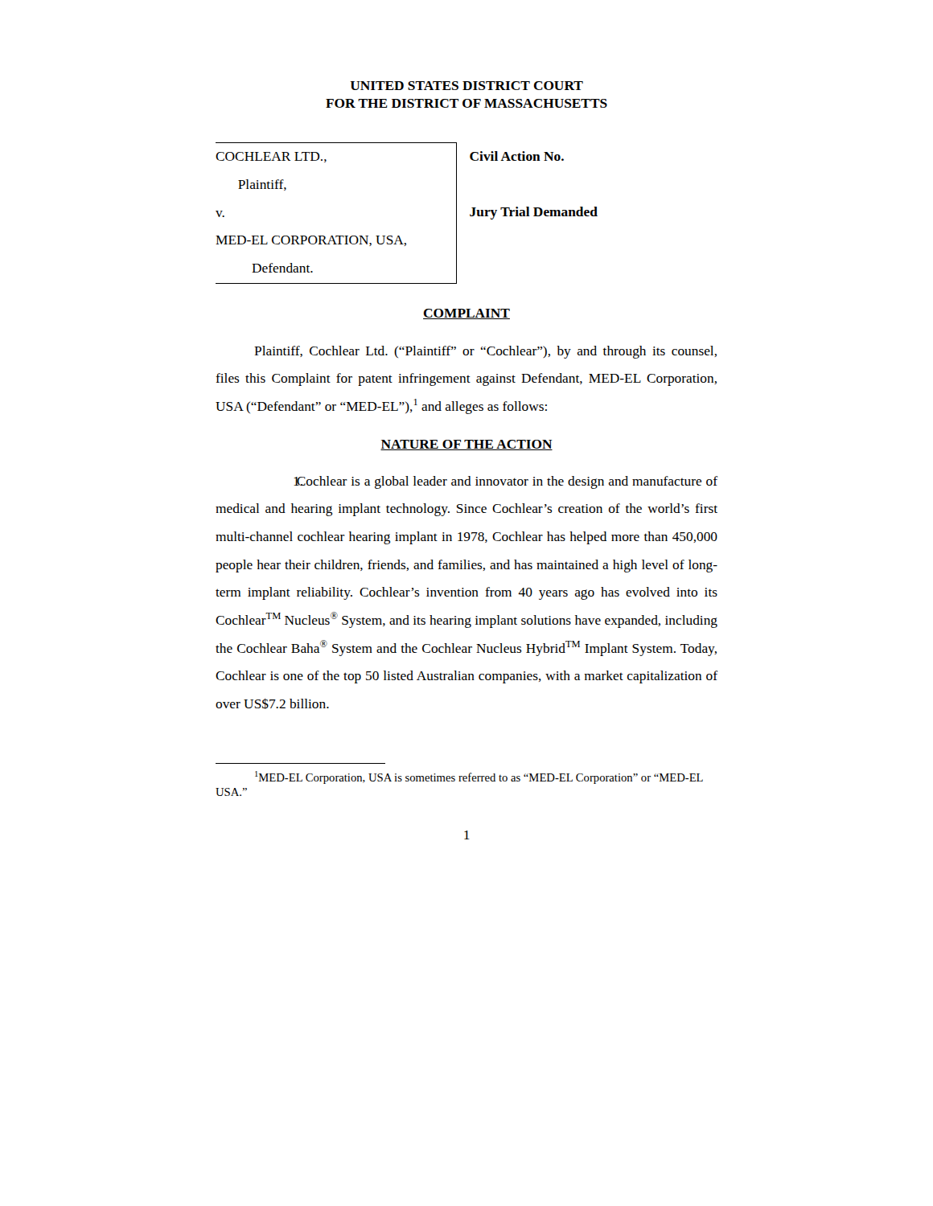UNITED STATES DISTRICT COURT
FOR THE DISTRICT OF MASSACHUSETTS
| COCHLEAR LTD., Plaintiff, v. MED-EL CORPORATION, USA, Defendant. | Civil Action No. Jury Trial Demanded |
COMPLAINT
Plaintiff, Cochlear Ltd. (“Plaintiff” or “Cochlear”), by and through its counsel, files this Complaint for patent infringement against Defendant, MED-EL Corporation, USA (“Defendant” or “MED-EL”),1 and alleges as follows:
NATURE OF THE ACTION
1. Cochlear is a global leader and innovator in the design and manufacture of medical and hearing implant technology. Since Cochlear’s creation of the world’s first multi-channel cochlear hearing implant in 1978, Cochlear has helped more than 450,000 people hear their children, friends, and families, and has maintained a high level of long-term implant reliability. Cochlear’s invention from 40 years ago has evolved into its CochlearTM Nucleus® System, and its hearing implant solutions have expanded, including the Cochlear Baha® System and the Cochlear Nucleus HybridTM Implant System. Today, Cochlear is one of the top 50 listed Australian companies, with a market capitalization of over US$7.2 billion.
1MED-EL Corporation, USA is sometimes referred to as “MED-EL Corporation” or “MED-EL USA.”
1